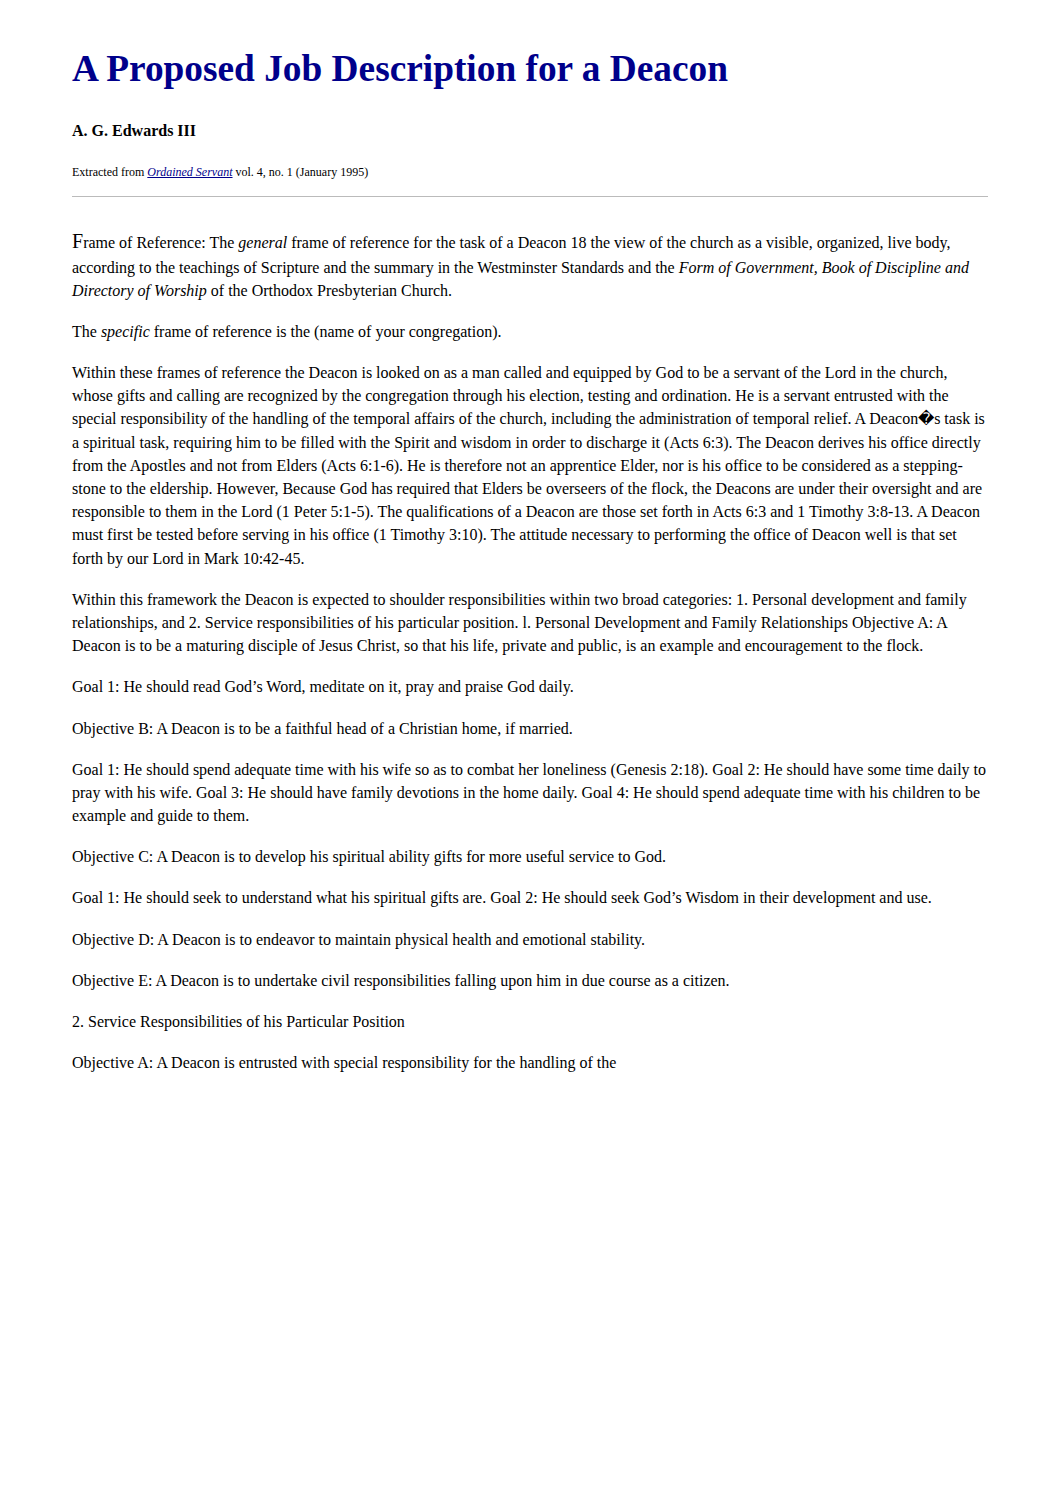A Proposed Job Description for a Deacon
A. G. Edwards III
Extracted from Ordained Servant vol. 4, no. 1 (January 1995)
Frame of Reference: The general frame of reference for the task of a Deacon 18 the view of the church as a visible, organized, live body, according to the teachings of Scripture and the summary in the Westminster Standards and the Form of Government, Book of Discipline and Directory of Worship of the Orthodox Presbyterian Church.
The specific frame of reference is the (name of your congregation).
Within these frames of reference the Deacon is looked on as a man called and equipped by God to be a servant of the Lord in the church, whose gifts and calling are recognized by the congregation through his election, testing and ordination. He is a servant entrusted with the special responsibility of the handling of the temporal affairs of the church, including the administration of temporal relief. A Deacon�s task is a spiritual task, requiring him to be filled with the Spirit and wisdom in order to discharge it (Acts 6:3). The Deacon derives his office directly from the Apostles and not from Elders (Acts 6:1-6). He is therefore not an apprentice Elder, nor is his office to be considered as a stepping-stone to the eldership. However, Because God has required that Elders be overseers of the flock, the Deacons are under their oversight and are responsible to them in the Lord (1 Peter 5:1-5). The qualifications of a Deacon are those set forth in Acts 6:3 and 1 Timothy 3:8-13. A Deacon must first be tested before serving in his office (1 Timothy 3:10). The attitude necessary to performing the office of Deacon well is that set forth by our Lord in Mark 10:42-45.
Within this framework the Deacon is expected to shoulder responsibilities within two broad categories: 1. Personal development and family relationships, and 2. Service responsibilities of his particular position. l. Personal Development and Family Relationships Objective A: A Deacon is to be a maturing disciple of Jesus Christ, so that his life, private and public, is an example and encouragement to the flock.
Goal 1: He should read God’s Word, meditate on it, pray and praise God daily.
Objective B: A Deacon is to be a faithful head of a Christian home, if married.
Goal 1: He should spend adequate time with his wife so as to combat her loneliness (Genesis 2:18). Goal 2: He should have some time daily to pray with his wife. Goal 3: He should have family devotions in the home daily. Goal 4: He should spend adequate time with his children to be example and guide to them.
Objective C: A Deacon is to develop his spiritual ability gifts for more useful service to God.
Goal 1: He should seek to understand what his spiritual gifts are. Goal 2: He should seek God’s Wisdom in their development and use.
Objective D: A Deacon is to endeavor to maintain physical health and emotional stability.
Objective E: A Deacon is to undertake civil responsibilities falling upon him in due course as a citizen.
2. Service Responsibilities of his Particular Position
Objective A: A Deacon is entrusted with special responsibility for the handling of the